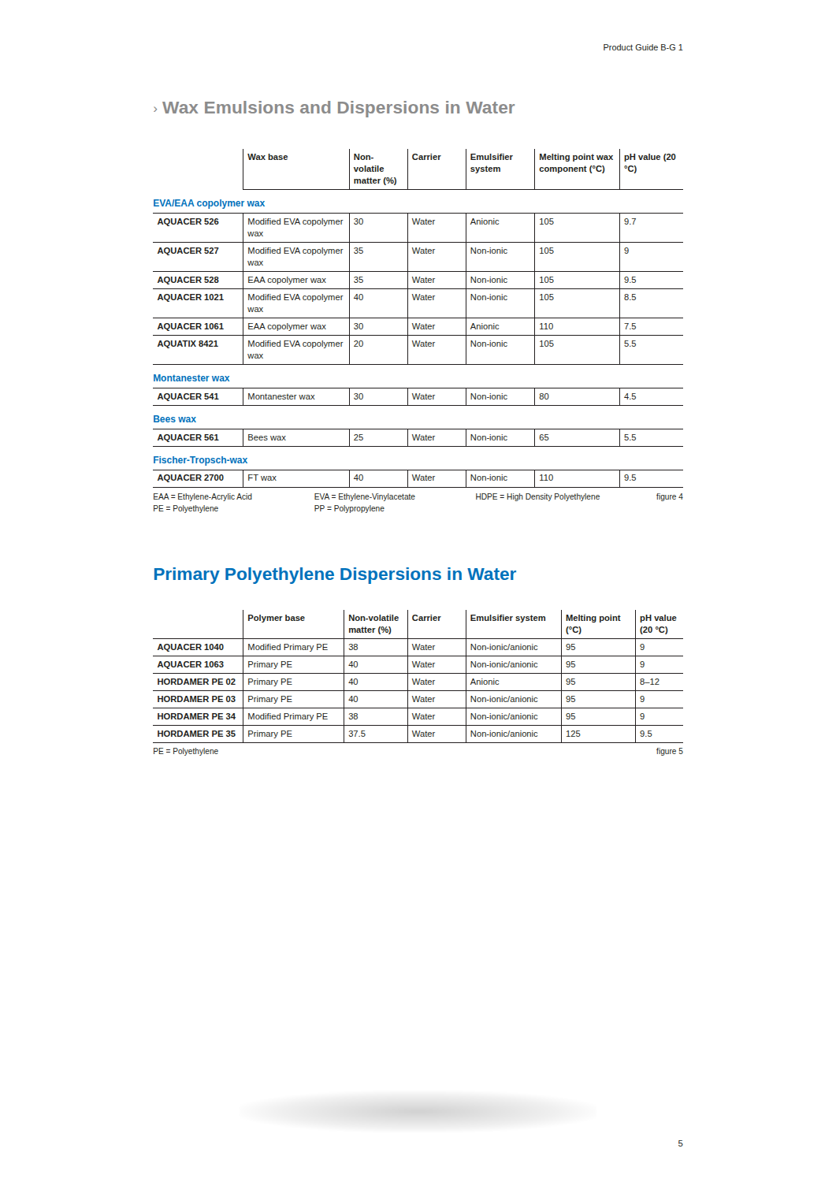Product Guide B-G 1
›Wax Emulsions and Dispersions in Water
| | Wax base | Non-volatile matter (%) | Carrier | Emulsifier system | Melting point wax component (°C) | pH value (20 °C) |
| --- | --- | --- | --- | --- | --- | --- |
| EVA/EAA copolymer wax |
| AQUACER 526 | Modified EVA copolymer wax | 30 | Water | Anionic | 105 | 9.7 |
| AQUACER 527 | Modified EVA copolymer wax | 35 | Water | Non-ionic | 105 | 9 |
| AQUACER 528 | EAA copolymer wax | 35 | Water | Non-ionic | 105 | 9.5 |
| AQUACER 1021 | Modified EVA copolymer wax | 40 | Water | Non-ionic | 105 | 8.5 |
| AQUACER 1061 | EAA copolymer wax | 30 | Water | Anionic | 110 | 7.5 |
| AQUATIX 8421 | Modified EVA copolymer wax | 20 | Water | Non-ionic | 105 | 5.5 |
| Montanester wax |
| AQUACER 541 | Montanester wax | 30 | Water | Non-ionic | 80 | 4.5 |
| Bees wax |
| AQUACER 561 | Bees wax | 25 | Water | Non-ionic | 65 | 5.5 |
| Fischer-Tropsch-wax |
| AQUACER 2700 | FT wax | 40 | Water | Non-ionic | 110 | 9.5 |
EAA = Ethylene-Acrylic Acid EVA = Ethylene-Vinylacetate HDPE = High Density Polyethylene PE = Polyethylene PP = Polypropylene figure 4
Primary Polyethylene Dispersions in Water
| | Polymer base | Non-volatile matter (%) | Carrier | Emulsifier system | Melting point (°C) | pH value (20 °C) |
| --- | --- | --- | --- | --- | --- | --- |
| AQUACER 1040 | Modified Primary PE | 38 | Water | Non-ionic/anionic | 95 | 9 |
| AQUACER 1063 | Primary PE | 40 | Water | Non-ionic/anionic | 95 | 9 |
| HORDAMER PE 02 | Primary PE | 40 | Water | Anionic | 95 | 8–12 |
| HORDAMER PE 03 | Primary PE | 40 | Water | Non-ionic/anionic | 95 | 9 |
| HORDAMER PE 34 | Modified Primary PE | 38 | Water | Non-ionic/anionic | 95 | 9 |
| HORDAMER PE 35 | Primary PE | 37.5 | Water | Non-ionic/anionic | 125 | 9.5 |
PE = Polyethylene figure 5
5